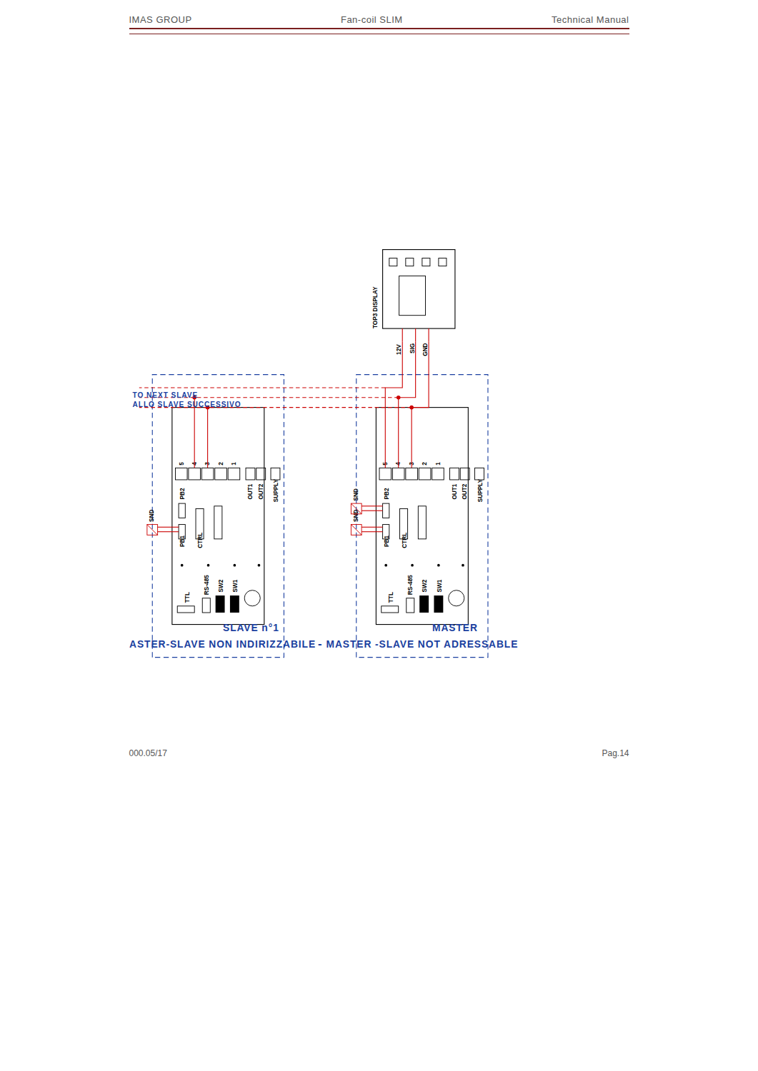IMAS GROUP Fan-coil SLIM Technical Manual
TTL RS-485 SW2 SW1 PB1 PB2 CTRL 5 4 3 2 1 OUT1 OUT2 SUPPLY SND TTL RS-485 SW2 SW1 PB1 PB2 CTRL 5 4 3 2 1 OUT1 OUT2 SUPPLY SND SND TOP3 DISPLAY 12V SIG GND TO NEXT SLAVE ALLO SLAVE SUCCESSIVO MASTER-SLAVE NON INDIRIZZABILE MASTER -SLAVE NOT ADRESSABLE SLAVE n°1 MASTER -
000.05/17 Pag.14